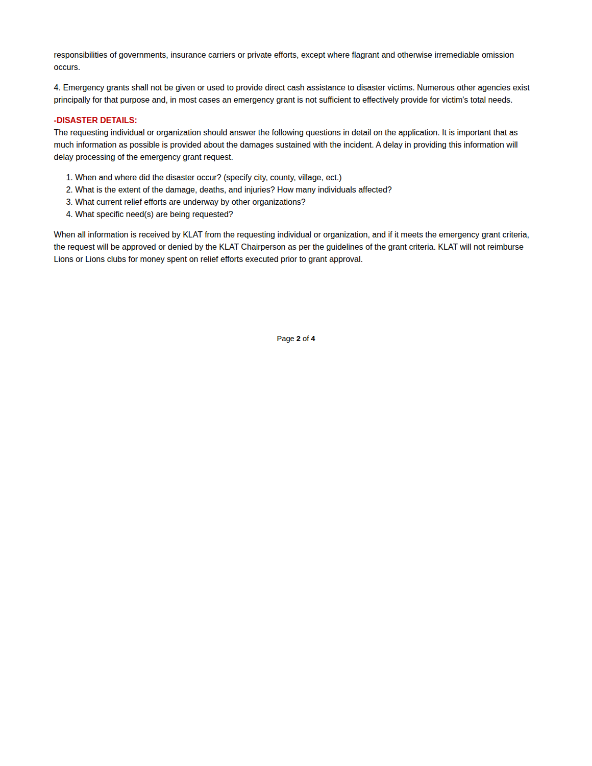responsibilities of governments, insurance carriers or private efforts, except where flagrant and otherwise irremediable omission occurs.
4. Emergency grants shall not be given or used to provide direct cash assistance to disaster victims. Numerous other agencies exist principally for that purpose and, in most cases an emergency grant is not sufficient to effectively provide for victim's total needs.
-DISASTER DETAILS:
The requesting individual or organization should answer the following questions in detail on the application. It is important that as much information as possible is provided about the damages sustained with the incident. A delay in providing this information will delay processing of the emergency grant request.
When and where did the disaster occur? (specify city, county, village, ect.)
What is the extent of the damage, deaths, and injuries? How many individuals affected?
What current relief efforts are underway by other organizations?
What specific need(s) are being requested?
When all information is received by KLAT from the requesting individual or organization, and if it meets the emergency grant criteria, the request will be approved or denied by the KLAT Chairperson as per the guidelines of the grant criteria. KLAT will not reimburse Lions or Lions clubs for money spent on relief efforts executed prior to grant approval.
Page 2 of 4